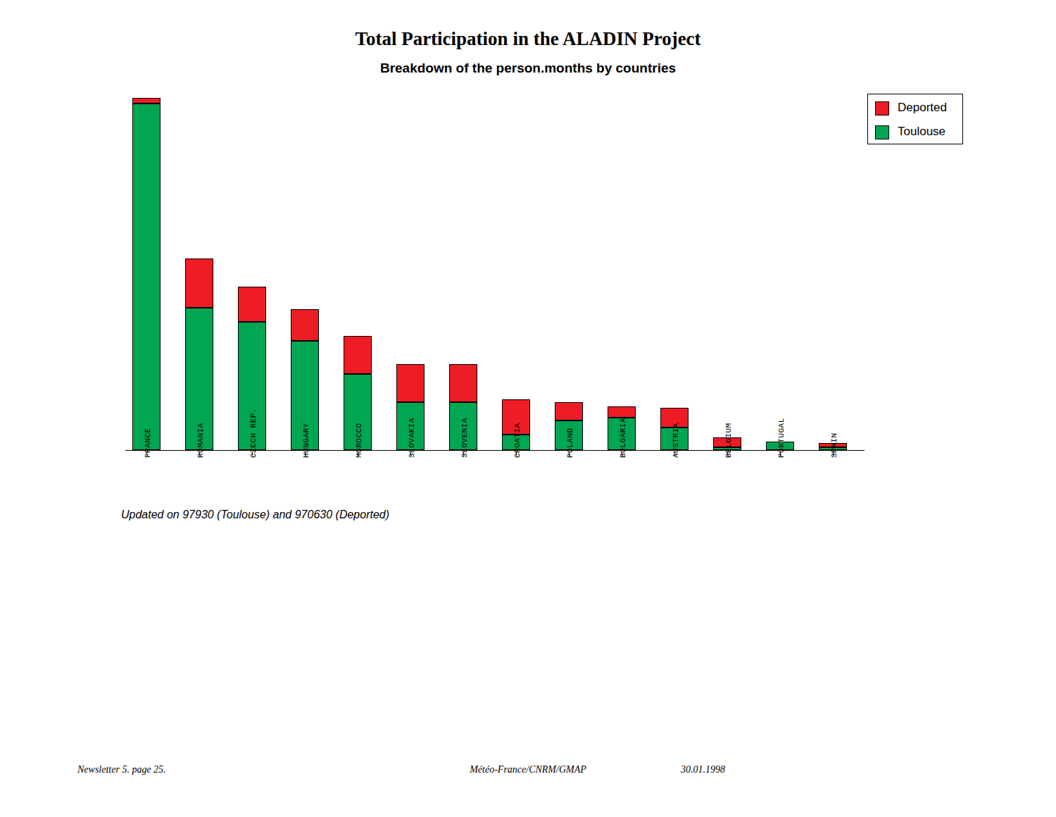Total Participation in the ALADIN Project
Breakdown of the person.months by countries
Deported
Toulouse
FRANCE
ROMANIA
CZECH REP.
HUNGARY
MOROCCO
SLOVAKIA
SLOVENIA
CROATIA
POLAND
BULGARIA
AUSTRIA
BELGIUM
PORTUGAL
SPAIN
Updated on 97930 (Toulouse) and 970630 (Deported)
Newsletter 5. page 25. Météo-France/CNRM/GMAP 30.01.1998